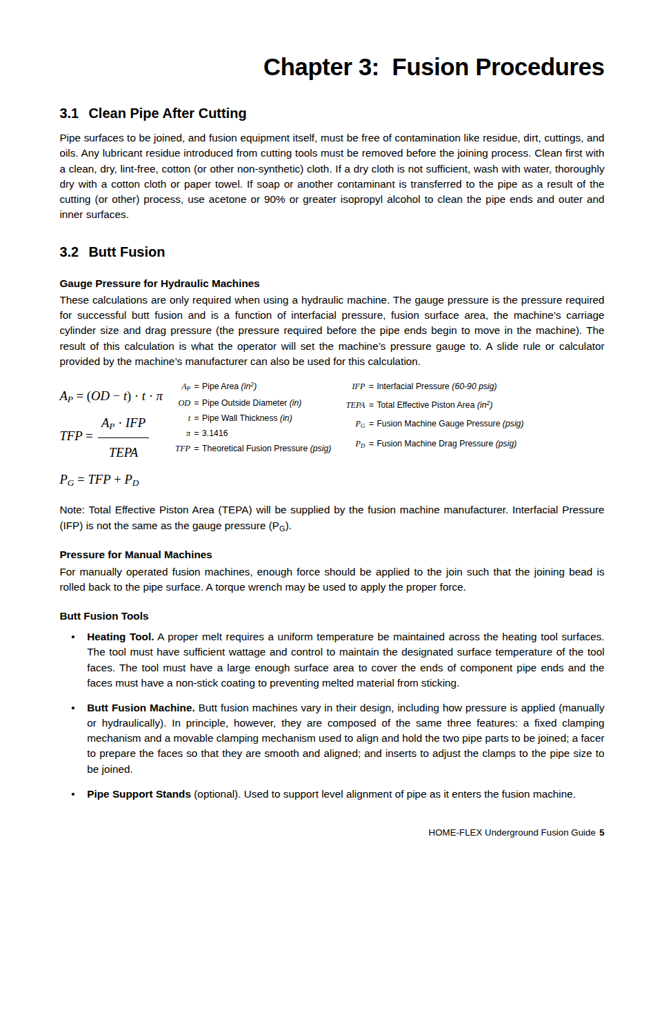Chapter 3: Fusion Procedures
3.1 Clean Pipe After Cutting
Pipe surfaces to be joined, and fusion equipment itself, must be free of contamination like residue, dirt, cuttings, and oils. Any lubricant residue introduced from cutting tools must be removed before the joining process. Clean first with a clean, dry, lint-free, cotton (or other non-synthetic) cloth. If a dry cloth is not sufficient, wash with water, thoroughly dry with a cotton cloth or paper towel. If soap or another contaminant is transferred to the pipe as a result of the cutting (or other) process, use acetone or 90% or greater isopropyl alcohol to clean the pipe ends and outer and inner surfaces.
3.2 Butt Fusion
Gauge Pressure for Hydraulic Machines
These calculations are only required when using a hydraulic machine. The gauge pressure is the pressure required for successful butt fusion and is a function of interfacial pressure, fusion surface area, the machine’s carriage cylinder size and drag pressure (the pressure required before the pipe ends begin to move in the machine). The result of this calculation is what the operator will set the machine’s pressure gauge to. A slide rule or calculator provided by the machine’s manufacturer can also be used for this calculation.
AP = (OD − t) · t · π
TFP = AP · IFP TEPA
PG = TFP + PD
| A P | = | Pipe Area (in 2 ) |
| OD | = | Pipe Outside Diameter (in) |
| t | = | Pipe Wall Thickness (in) |
| π | = | 3.1416 |
| TFP | = | Theoretical Fusion Pressure (psig) |
| IFP | = | Interfacial Pressure (60-90 psig) |
| TEPA | = | Total Effective Piston Area (in 2 ) |
| P G | = | Fusion Machine Gauge Pressure (psig) |
| P D | = | Fusion Machine Drag Pressure (psig) |
Note: Total Effective Piston Area (TEPA) will be supplied by the fusion machine manufacturer. Interfacial Pressure (IFP) is not the same as the gauge pressure (PG).
Pressure for Manual Machines
For manually operated fusion machines, enough force should be applied to the join such that the joining bead is rolled back to the pipe surface. A torque wrench may be used to apply the proper force.
Butt Fusion Tools
Heating Tool. A proper melt requires a uniform temperature be maintained across the heating tool surfaces. The tool must have sufficient wattage and control to maintain the designated surface temperature of the tool faces. The tool must have a large enough surface area to cover the ends of component pipe ends and the faces must have a non-stick coating to preventing melted material from sticking.
Butt Fusion Machine. Butt fusion machines vary in their design, including how pressure is applied (manually or hydraulically). In principle, however, they are composed of the same three features: a fixed clamping mechanism and a movable clamping mechanism used to align and hold the two pipe parts to be joined; a facer to prepare the faces so that they are smooth and aligned; and inserts to adjust the clamps to the pipe size to be joined.
Pipe Support Stands (optional). Used to support level alignment of pipe as it enters the fusion machine.
HOME-FLEX Underground Fusion Guide 5